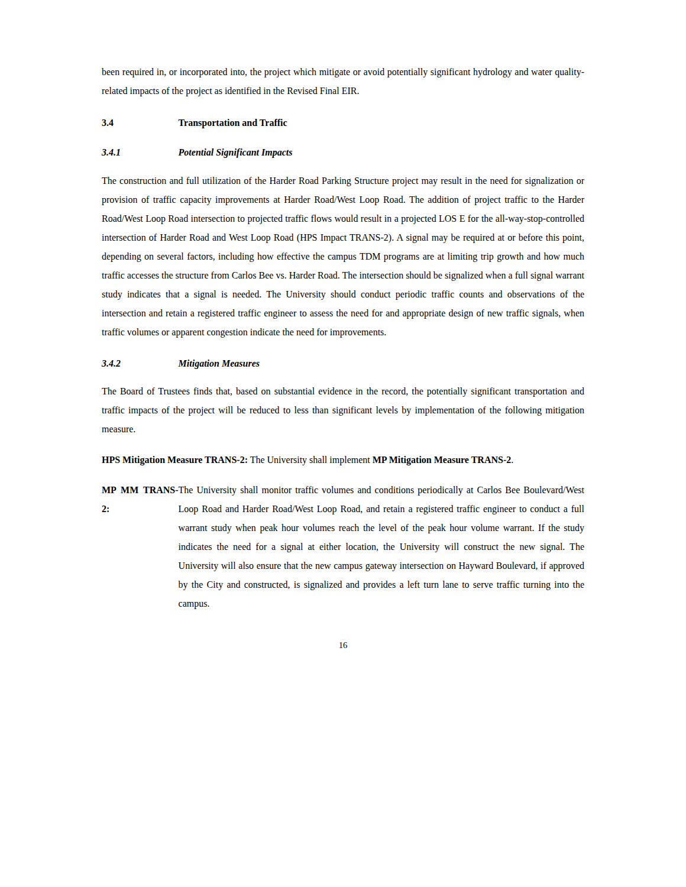been required in, or incorporated into, the project which mitigate or avoid potentially significant hydrology and water quality-related impacts of the project as identified in the Revised Final EIR.
3.4 Transportation and Traffic
3.4.1 Potential Significant Impacts
The construction and full utilization of the Harder Road Parking Structure project may result in the need for signalization or provision of traffic capacity improvements at Harder Road/West Loop Road. The addition of project traffic to the Harder Road/West Loop Road intersection to projected traffic flows would result in a projected LOS E for the all-way-stop-controlled intersection of Harder Road and West Loop Road (HPS Impact TRANS-2). A signal may be required at or before this point, depending on several factors, including how effective the campus TDM programs are at limiting trip growth and how much traffic accesses the structure from Carlos Bee vs. Harder Road. The intersection should be signalized when a full signal warrant study indicates that a signal is needed. The University should conduct periodic traffic counts and observations of the intersection and retain a registered traffic engineer to assess the need for and appropriate design of new traffic signals, when traffic volumes or apparent congestion indicate the need for improvements.
3.4.2 Mitigation Measures
The Board of Trustees finds that, based on substantial evidence in the record, the potentially significant transportation and traffic impacts of the project will be reduced to less than significant levels by implementation of the following mitigation measure.
HPS Mitigation Measure TRANS-2: The University shall implement MP Mitigation Measure TRANS-2.
MP MM TRANS-2:
The University shall monitor traffic volumes and conditions periodically at Carlos Bee Boulevard/West Loop Road and Harder Road/West Loop Road, and retain a registered traffic engineer to conduct a full warrant study when peak hour volumes reach the level of the peak hour volume warrant. If the study indicates the need for a signal at either location, the University will construct the new signal. The University will also ensure that the new campus gateway intersection on Hayward Boulevard, if approved by the City and constructed, is signalized and provides a left turn lane to serve traffic turning into the campus.
16